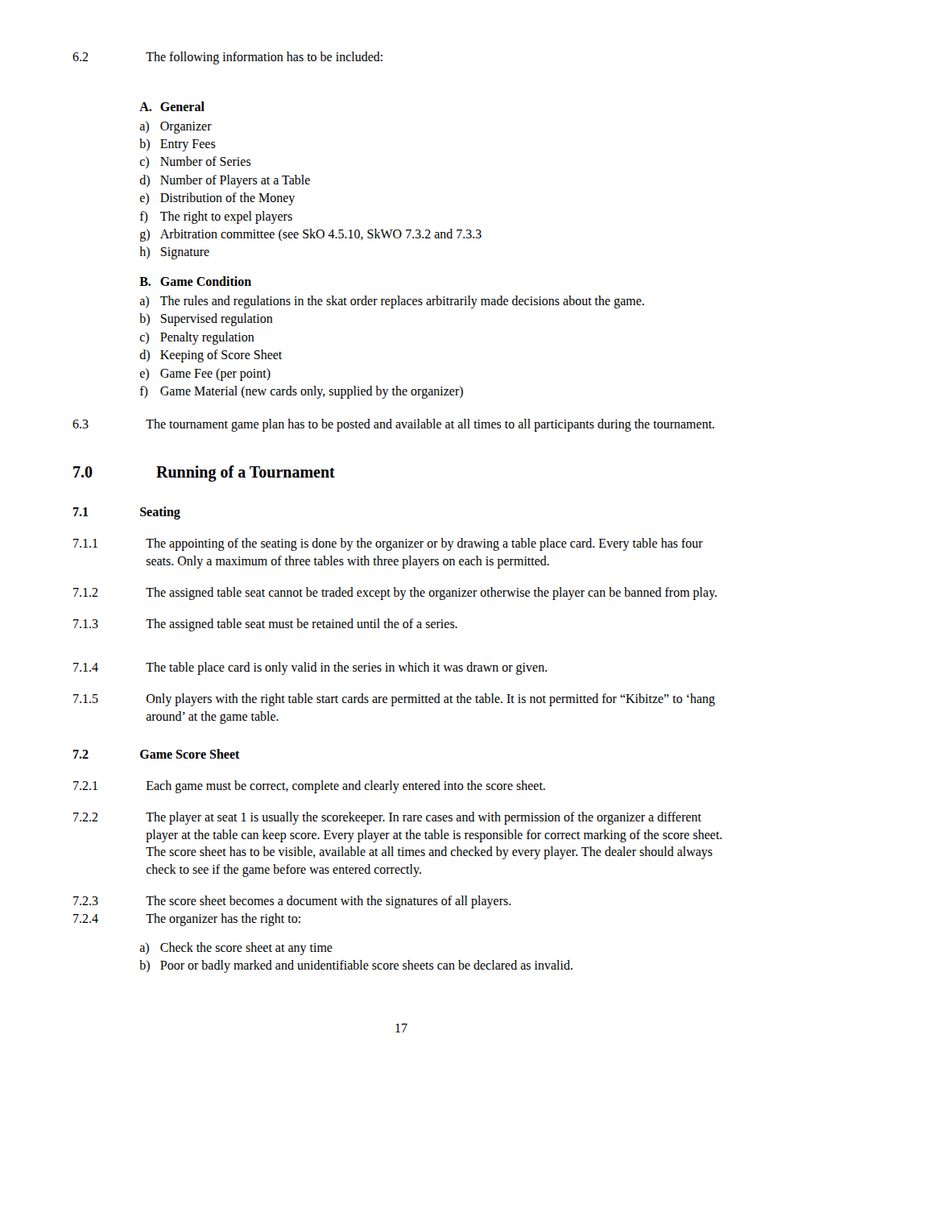6.2
The following information has to be included:
A. General
a) Organizer
b) Entry Fees
c) Number of Series
d) Number of Players at a Table
e) Distribution of the Money
f) The right to expel players
g) Arbitration committee (see SkO 4.5.10, SkWO 7.3.2 and 7.3.3
h) Signature
B. Game Condition
a) The rules and regulations in the skat order replaces arbitrarily made decisions about the game.
b) Supervised regulation
c) Penalty regulation
d) Keeping of Score Sheet
e) Game Fee (per point)
f) Game Material (new cards only, supplied by the organizer)
6.3
The tournament game plan has to be posted and available at all times to all participants during the tournament.
7.0
Running of a Tournament
7.1
Seating
7.1.1
The appointing of the seating is done by the organizer or by drawing a table place card. Every table has four seats. Only a maximum of three tables with three players on each is permitted.
7.1.2
The assigned table seat cannot be traded except by the organizer otherwise the player can be banned from play.
7.1.3
The assigned table seat must be retained until the of a series.
7.1.4
The table place card is only valid in the series in which it was drawn or given.
7.1.5
Only players with the right table start cards are permitted at the table. It is not permitted for “Kibitze” to ‘hang around’ at the game table.
7.2
Game Score Sheet
7.2.1
Each game must be correct, complete and clearly entered into the score sheet.
7.2.2
The player at seat 1 is usually the scorekeeper. In rare cases and with permission of the organizer a different player at the table can keep score. Every player at the table is responsible for correct marking of the score sheet. The score sheet has to be visible, available at all times and checked by every player. The dealer should always check to see if the game before was entered correctly.
7.2.3
The score sheet becomes a document with the signatures of all players.
7.2.4
The organizer has the right to:
a) Check the score sheet at any time
b) Poor or badly marked and unidentifiable score sheets can be declared as invalid.
17